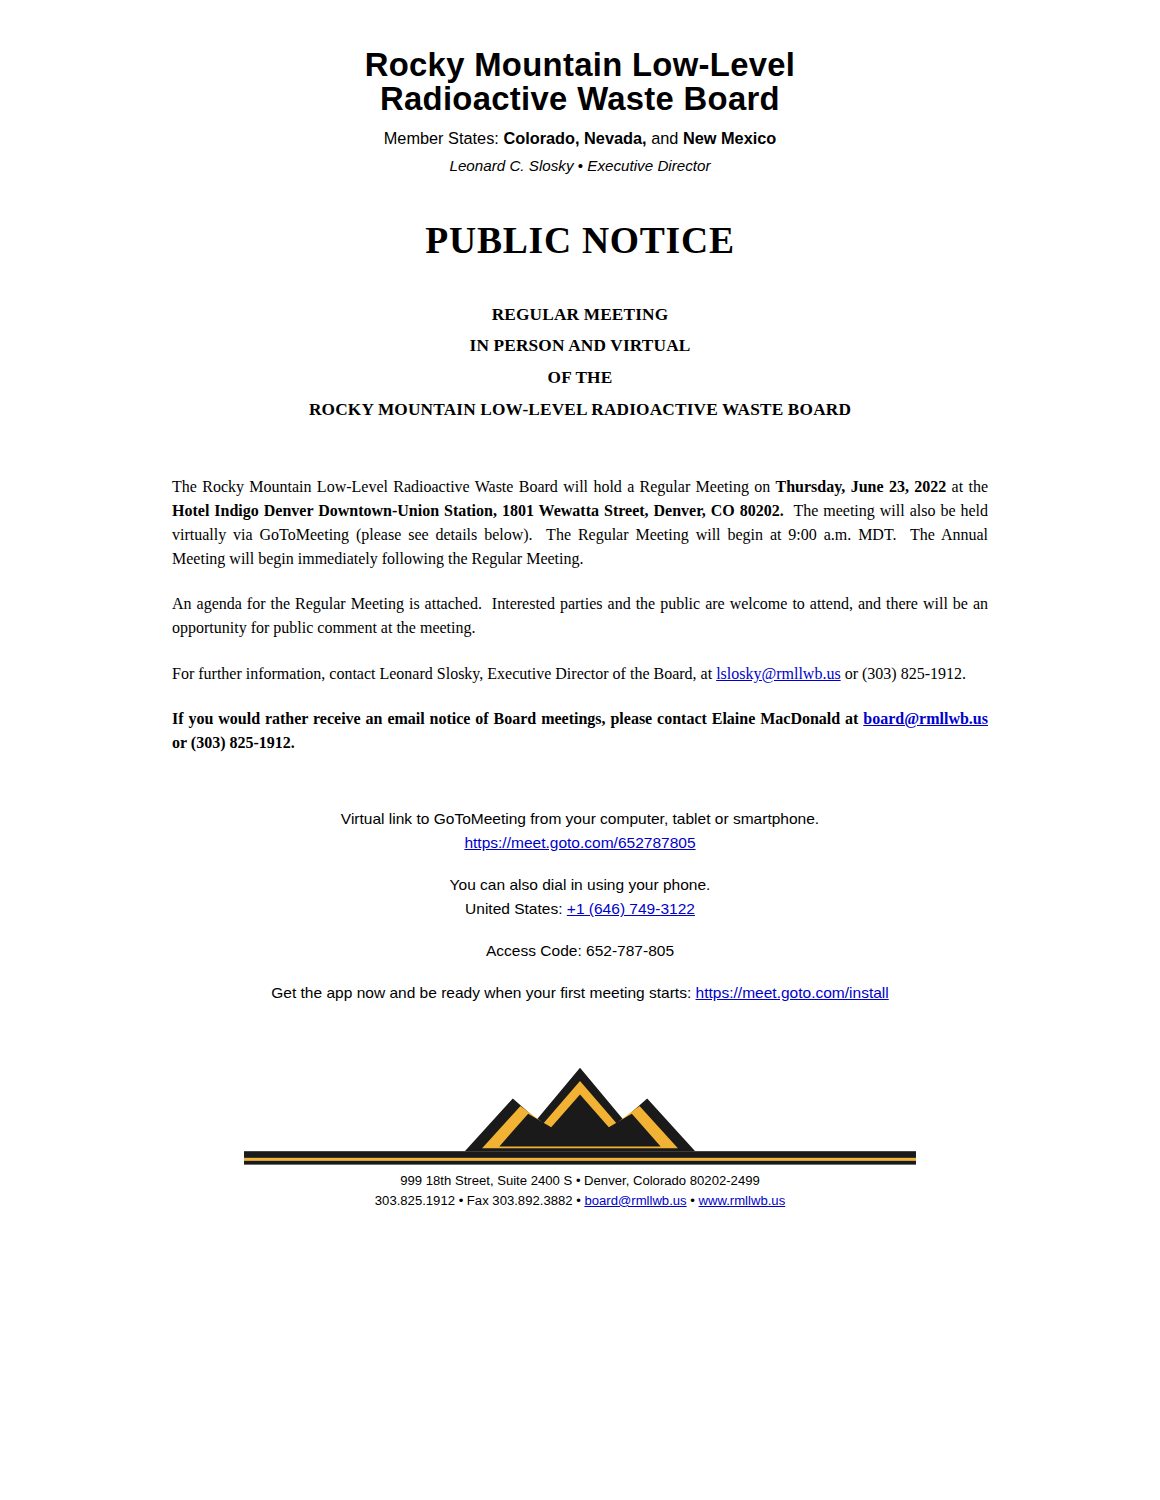Rocky Mountain Low-Level
Radioactive Waste Board
Member States: Colorado, Nevada, and New Mexico
Leonard C. Slosky • Executive Director
PUBLIC NOTICE
REGULAR MEETING
IN PERSON AND VIRTUAL
OF THE
ROCKY MOUNTAIN LOW-LEVEL RADIOACTIVE WASTE BOARD
The Rocky Mountain Low-Level Radioactive Waste Board will hold a Regular Meeting on Thursday, June 23, 2022 at the Hotel Indigo Denver Downtown-Union Station, 1801 Wewatta Street, Denver, CO 80202. The meeting will also be held virtually via GoToMeeting (please see details below). The Regular Meeting will begin at 9:00 a.m. MDT. The Annual Meeting will begin immediately following the Regular Meeting.
An agenda for the Regular Meeting is attached. Interested parties and the public are welcome to attend, and there will be an opportunity for public comment at the meeting.
For further information, contact Leonard Slosky, Executive Director of the Board, at lslosky@rmllwb.us or (303) 825-1912.
If you would rather receive an email notice of Board meetings, please contact Elaine MacDonald at board@rmllwb.us or (303) 825-1912.
Virtual link to GoToMeeting from your computer, tablet or smartphone.
https://meet.goto.com/652787805
You can also dial in using your phone.
United States: +1 (646) 749-3122
Access Code: 652-787-805
Get the app now and be ready when your first meeting starts: https://meet.goto.com/install
999 18th Street, Suite 2400 S • Denver, Colorado 80202-2499
303.825.1912 • Fax 303.892.3882 • board@rmllwb.us • www.rmllwb.us